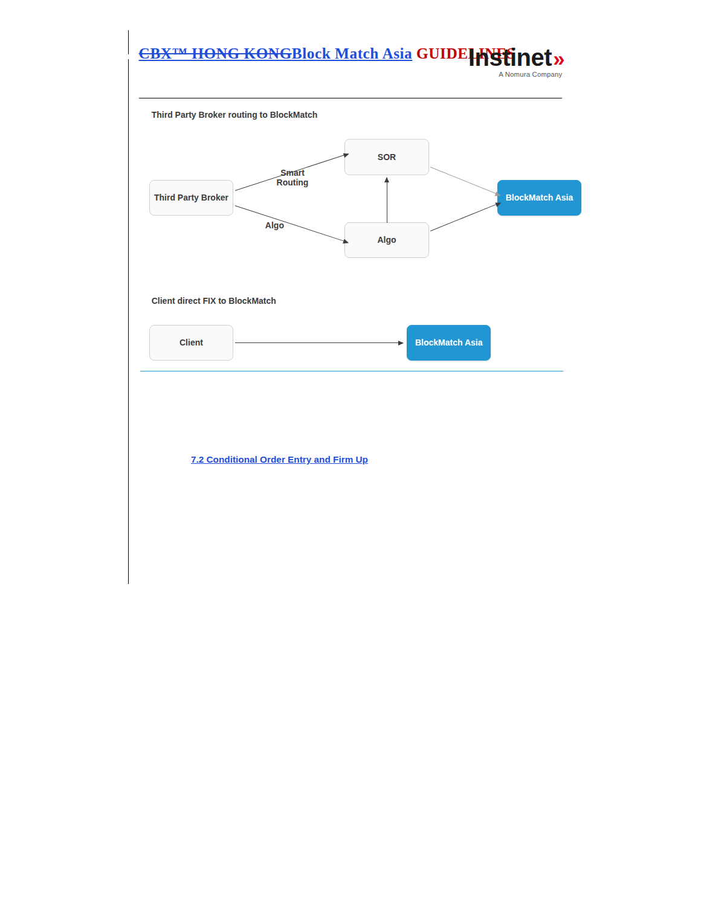Instinet»
A Nomura Company
CBX™ HONG KONG Block Match Asia GUIDELINES
Third Party Broker routing to BlockMatch
Third Party Broker
SOR
Algo
BlockMatch Asia
Smart
Routing
Algo
Client direct FIX to BlockMatch
Client
BlockMatch Asia
7.2 Conditional Order Entry and Firm Up